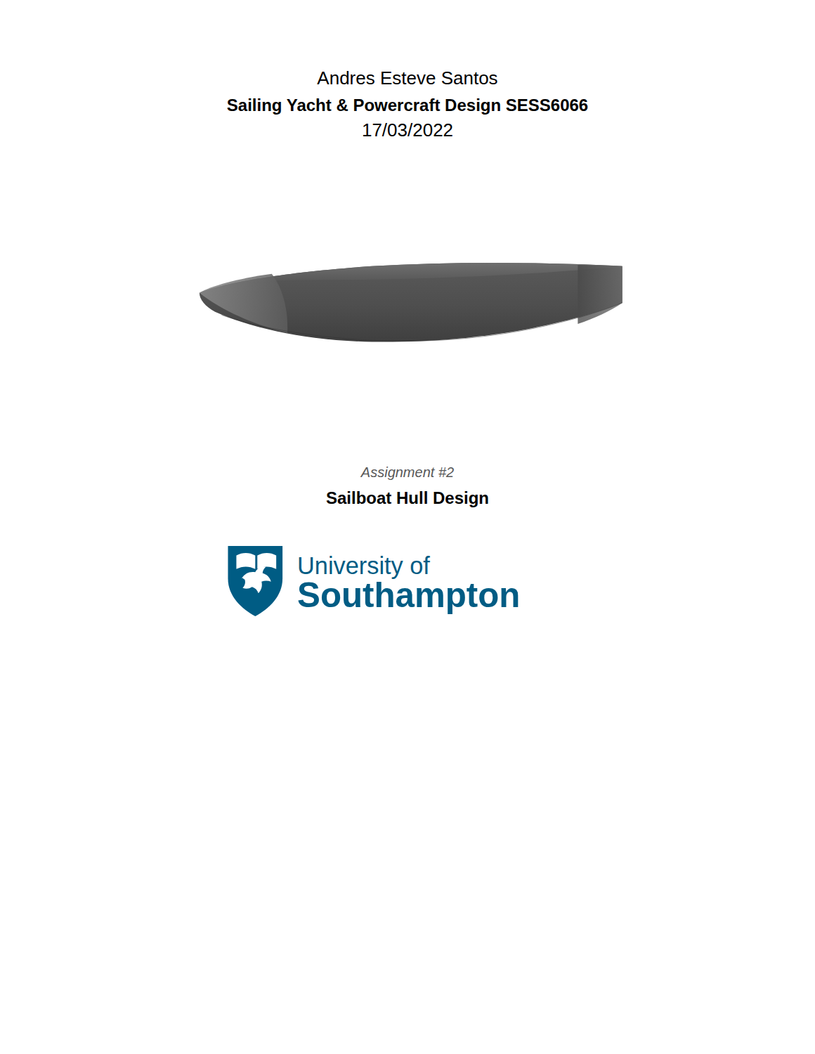Andres Esteve Santos
Sailing Yacht & Powercraft Design SESS6066
17/03/2022
Sailboat hull 3D render A grey shaded three-dimensional rendering of a sailboat hull viewed from the side and slightly above, bow to the left.
Assignment #2
Sailboat Hull Design
University of Southampton University of Southampton